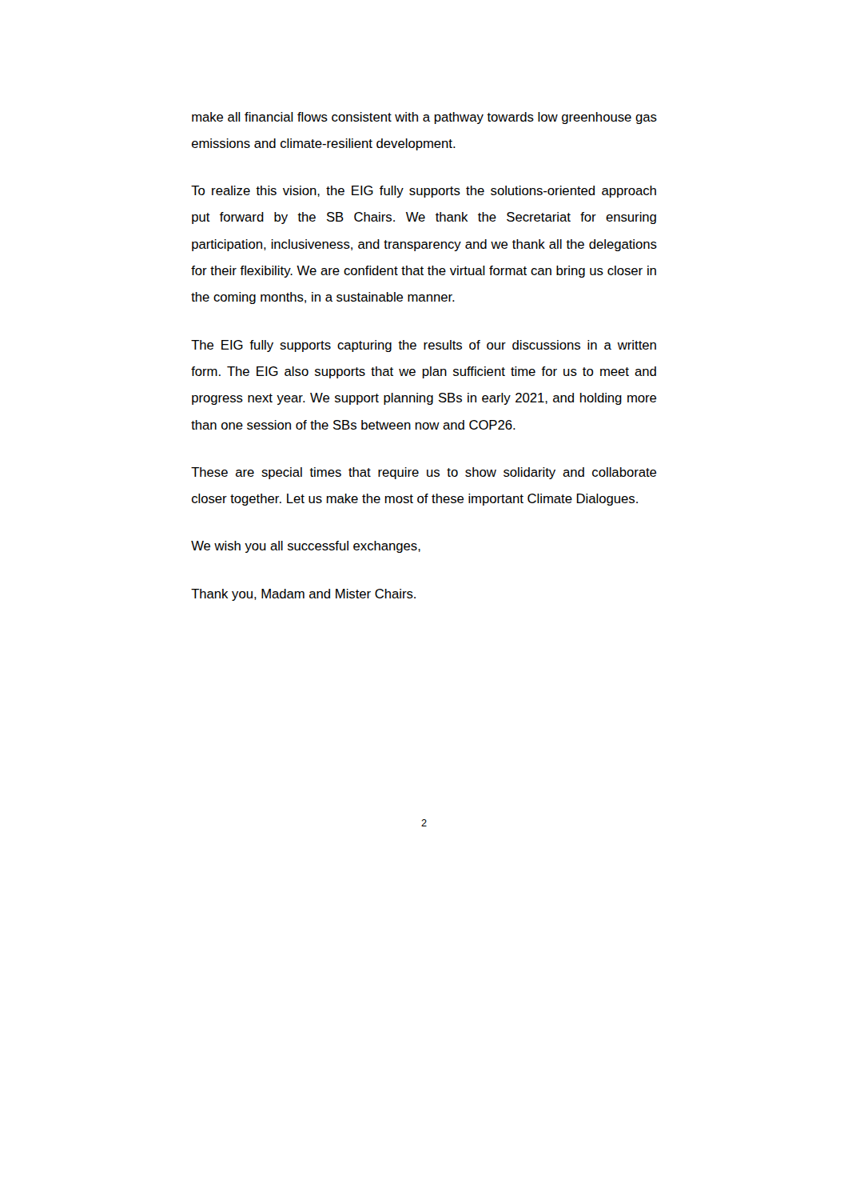make all financial flows consistent with a pathway towards low greenhouse gas emissions and climate-resilient development.
To realize this vision, the EIG fully supports the solutions-oriented approach put forward by the SB Chairs. We thank the Secretariat for ensuring participation, inclusiveness, and transparency and we thank all the delegations for their flexibility. We are confident that the virtual format can bring us closer in the coming months, in a sustainable manner.
The EIG fully supports capturing the results of our discussions in a written form. The EIG also supports that we plan sufficient time for us to meet and progress next year. We support planning SBs in early 2021, and holding more than one session of the SBs between now and COP26.
These are special times that require us to show solidarity and collaborate closer together. Let us make the most of these important Climate Dialogues.
We wish you all successful exchanges,
Thank you, Madam and Mister Chairs.
2